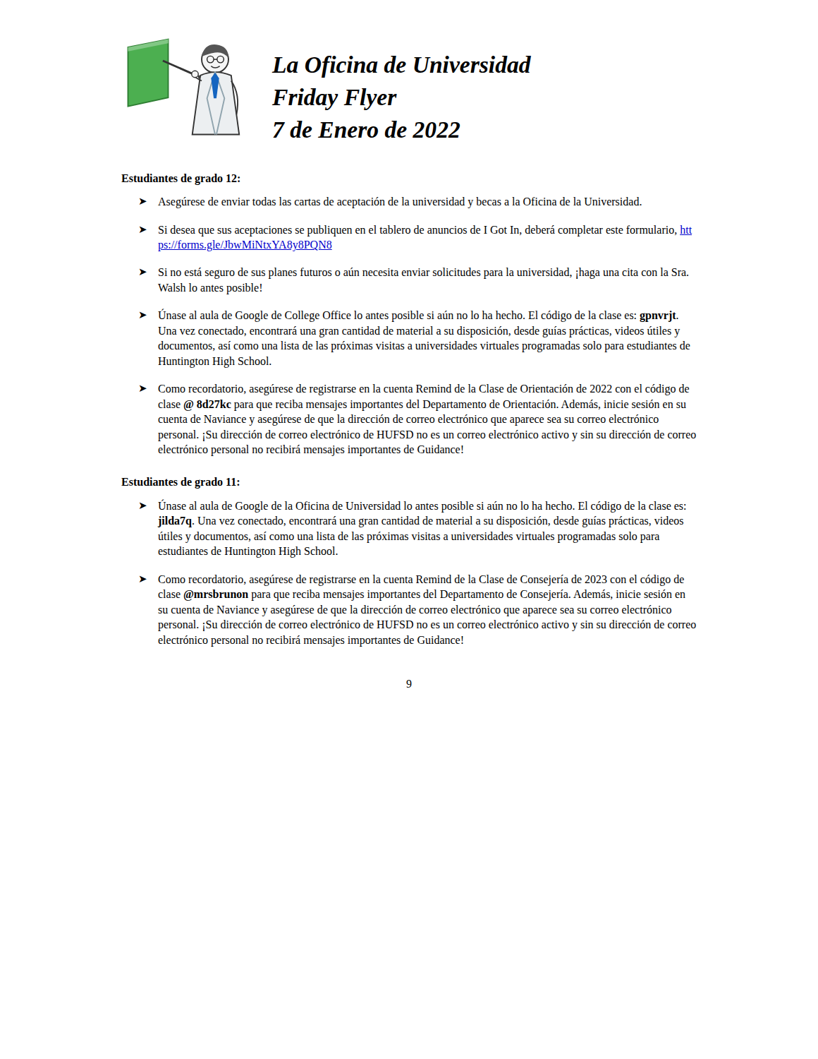La Oficina de Universidad
Friday Flyer
7 de Enero de 2022
Estudiantes de grado 12:
Asegúrese de enviar todas las cartas de aceptación de la universidad y becas a la Oficina de la Universidad.
Si desea que sus aceptaciones se publiquen en el tablero de anuncios de I Got In, deberá completar este formulario, https://forms.gle/JbwMiNtxYA8y8PQN8
Si no está seguro de sus planes futuros o aún necesita enviar solicitudes para la universidad, ¡haga una cita con la Sra. Walsh lo antes posible!
Únase al aula de Google de College Office lo antes posible si aún no lo ha hecho. El código de la clase es: gpnvrjt. Una vez conectado, encontrará una gran cantidad de material a su disposición, desde guías prácticas, videos útiles y documentos, así como una lista de las próximas visitas a universidades virtuales programadas solo para estudiantes de Huntington High School.
Como recordatorio, asegúrese de registrarse en la cuenta Remind de la Clase de Orientación de 2022 con el código de clase @ 8d27kc para que reciba mensajes importantes del Departamento de Orientación. Además, inicie sesión en su cuenta de Naviance y asegúrese de que la dirección de correo electrónico que aparece sea su correo electrónico personal. ¡Su dirección de correo electrónico de HUFSD no es un correo electrónico activo y sin su dirección de correo electrónico personal no recibirá mensajes importantes de Guidance!
Estudiantes de grado 11:
Únase al aula de Google de la Oficina de Universidad lo antes posible si aún no lo ha hecho. El código de la clase es: jilda7q. Una vez conectado, encontrará una gran cantidad de material a su disposición, desde guías prácticas, videos útiles y documentos, así como una lista de las próximas visitas a universidades virtuales programadas solo para estudiantes de Huntington High School.
Como recordatorio, asegúrese de registrarse en la cuenta Remind de la Clase de Consejería de 2023 con el código de clase @mrsbrunon para que reciba mensajes importantes del Departamento de Consejería. Además, inicie sesión en su cuenta de Naviance y asegúrese de que la dirección de correo electrónico que aparece sea su correo electrónico personal. ¡Su dirección de correo electrónico de HUFSD no es un correo electrónico activo y sin su dirección de correo electrónico personal no recibirá mensajes importantes de Guidance!
9